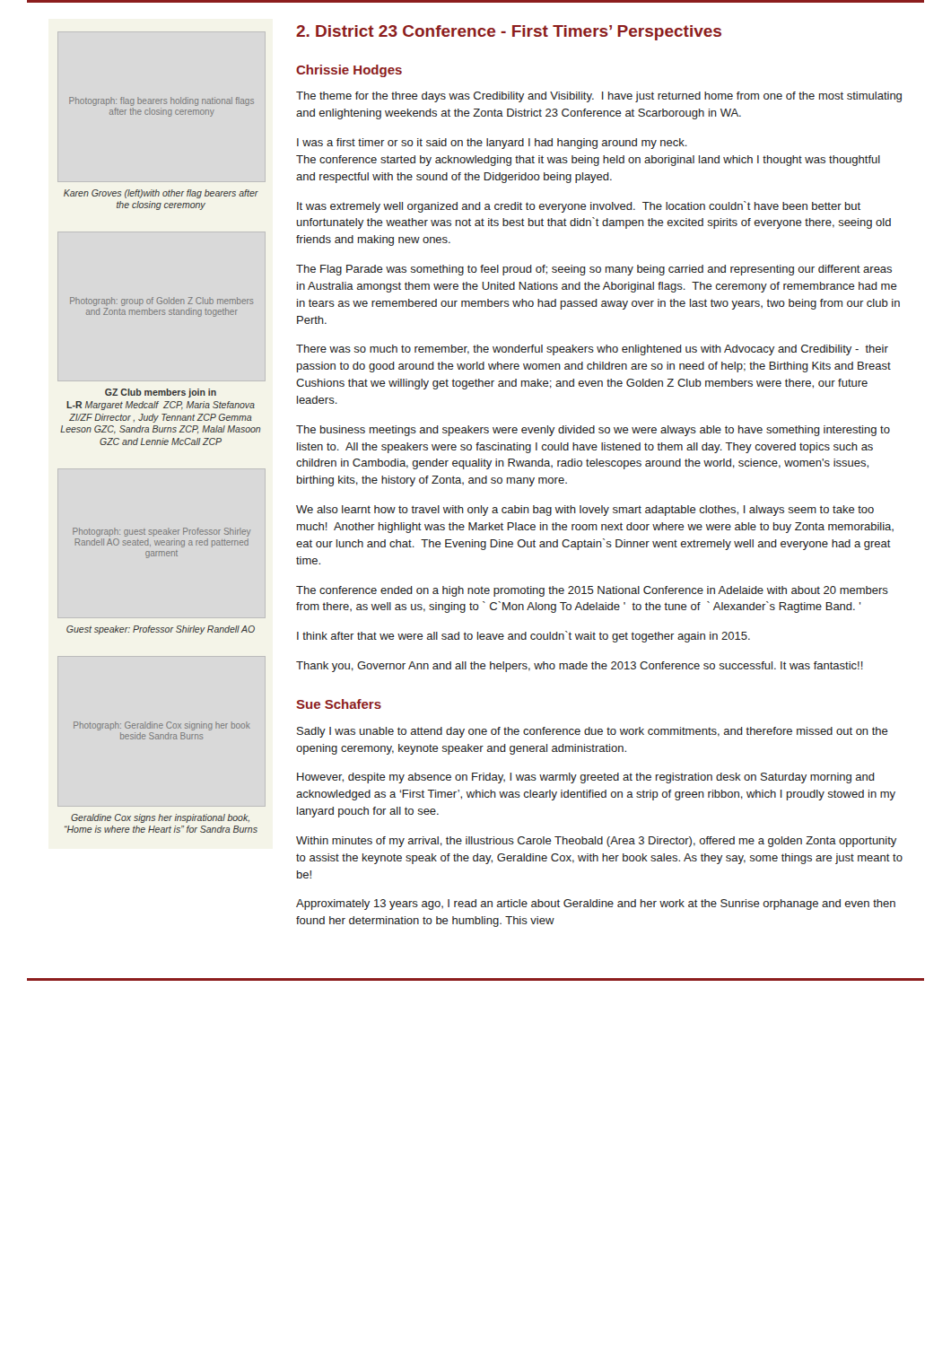Photograph: flag bearers holding national flags after the closing ceremony
Karen Groves (left)with other flag bearers after the closing ceremony
Photograph: group of Golden Z Club members and Zonta members standing together
GZ Club members join in
L-R Margaret Medcalf ZCP, Maria Stefanova ZI/ZF Dirrector , Judy Tennant ZCP Gemma Leeson GZC, Sandra Burns ZCP, Malal Masoon GZC and Lennie McCall ZCP
Photograph: guest speaker Professor Shirley Randell AO seated, wearing a red patterned garment
Guest speaker: Professor Shirley Randell AO
Photograph: Geraldine Cox signing her book beside Sandra Burns
Geraldine Cox signs her inspirational book, “Home is where the Heart is” for Sandra Burns
2. District 23 Conference - First Timers’ Perspectives
Chrissie Hodges
The theme for the three days was Credibility and Visibility. I have just returned home from one of the most stimulating and enlightening weekends at the Zonta District 23 Conference at Scarborough in WA.
I was a first timer or so it said on the lanyard I had hanging around my neck.
The conference started by acknowledging that it was being held on aboriginal land which I thought was thoughtful and respectful with the sound of the Didgeridoo being played.
It was extremely well organized and a credit to everyone involved. The location couldn`t have been better but unfortunately the weather was not at its best but that didn`t dampen the excited spirits of everyone there, seeing old friends and making new ones.
The Flag Parade was something to feel proud of; seeing so many being carried and representing our different areas in Australia amongst them were the United Nations and the Aboriginal flags. The ceremony of remembrance had me in tears as we remembered our members who had passed away over in the last two years, two being from our club in Perth.
There was so much to remember, the wonderful speakers who enlightened us with Advocacy and Credibility - their passion to do good around the world where women and children are so in need of help; the Birthing Kits and Breast Cushions that we willingly get together and make; and even the Golden Z Club members were there, our future leaders.
The business meetings and speakers were evenly divided so we were always able to have something interesting to listen to. All the speakers were so fascinating I could have listened to them all day. They covered topics such as children in Cambodia, gender equality in Rwanda, radio telescopes around the world, science, women's issues, birthing kits, the history of Zonta, and so many more.
We also learnt how to travel with only a cabin bag with lovely smart adaptable clothes, I always seem to take too much! Another highlight was the Market Place in the room next door where we were able to buy Zonta memorabilia, eat our lunch and chat. The Evening Dine Out and Captain`s Dinner went extremely well and everyone had a great time.
The conference ended on a high note promoting the 2015 National Conference in Adelaide with about 20 members from there, as well as us, singing to ` C`Mon Along To Adelaide ' to the tune of ` Alexander`s Ragtime Band. '
I think after that we were all sad to leave and couldn`t wait to get together again in 2015.
Thank you, Governor Ann and all the helpers, who made the 2013 Conference so successful. It was fantastic!!
Sue Schafers
Sadly I was unable to attend day one of the conference due to work commitments, and therefore missed out on the opening ceremony, keynote speaker and general administration.
However, despite my absence on Friday, I was warmly greeted at the registration desk on Saturday morning and acknowledged as a ‘First Timer’, which was clearly identified on a strip of green ribbon, which I proudly stowed in my lanyard pouch for all to see.
Within minutes of my arrival, the illustrious Carole Theobald (Area 3 Director), offered me a golden Zonta opportunity to assist the keynote speak of the day, Geraldine Cox, with her book sales. As they say, some things are just meant to be!
Approximately 13 years ago, I read an article about Geraldine and her work at the Sunrise orphanage and even then found her determination to be humbling. This view